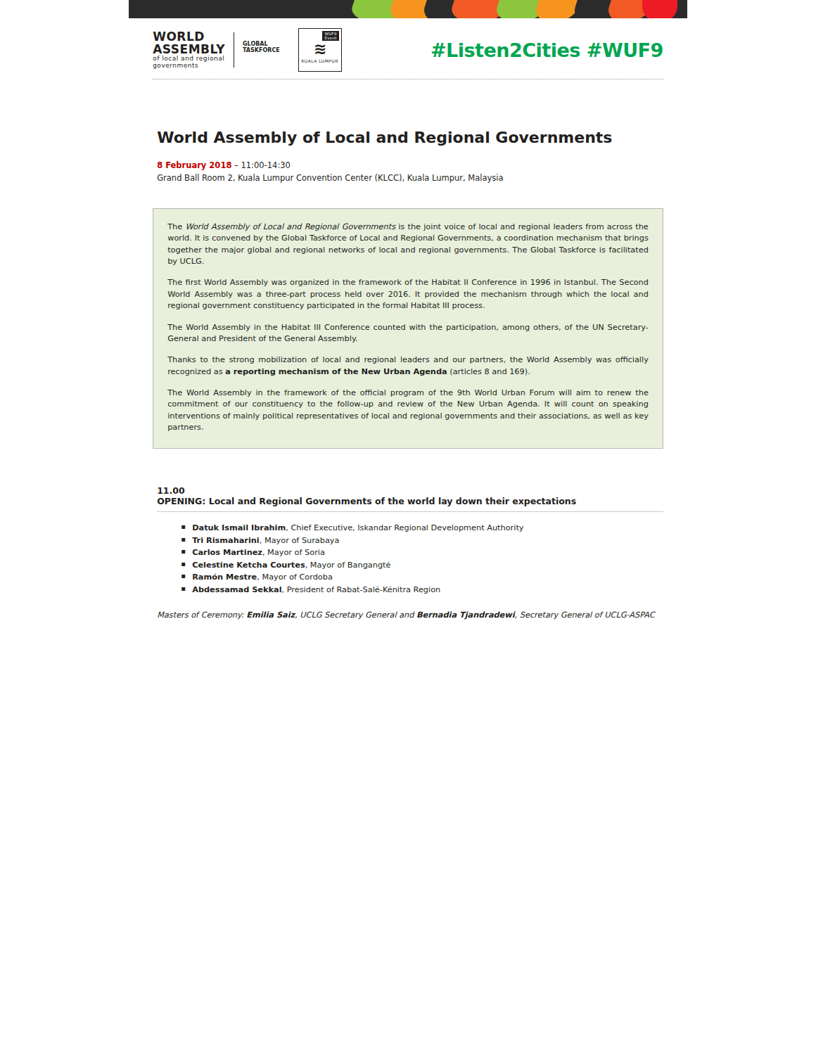WORLD ASSEMBLY of local and regional governments
GLOBAL
TASKFORCE
WUF9
Event ≋ KUALA LUMPUR
#Listen2Cities #WUF9
World Assembly of Local and Regional Governments
8 February 2018 – 11:00-14:30
Grand Ball Room 2, Kuala Lumpur Convention Center (KLCC), Kuala Lumpur, Malaysia
The World Assembly of Local and Regional Governments is the joint voice of local and regional leaders from across the world. It is convened by the Global Taskforce of Local and Regional Governments, a coordination mechanism that brings together the major global and regional networks of local and regional governments. The Global Taskforce is facilitated by UCLG.
The first World Assembly was organized in the framework of the Habitat II Conference in 1996 in Istanbul. The Second World Assembly was a three-part process held over 2016. It provided the mechanism through which the local and regional government constituency participated in the formal Habitat III process.
The World Assembly in the Habitat III Conference counted with the participation, among others, of the UN Secretary-General and President of the General Assembly.
Thanks to the strong mobilization of local and regional leaders and our partners, the World Assembly was officially recognized as a reporting mechanism of the New Urban Agenda (articles 8 and 169).
The World Assembly in the framework of the official program of the 9th World Urban Forum will aim to renew the commitment of our constituency to the follow-up and review of the New Urban Agenda. It will count on speaking interventions of mainly political representatives of local and regional governments and their associations, as well as key partners.
11.00
OPENING: Local and Regional Governments of the world lay down their expectations
Datuk Ismail Ibrahim, Chief Executive, Iskandar Regional Development Authority
Tri Rismaharini, Mayor of Surabaya
Carlos Martinez, Mayor of Soria
Celestine Ketcha Courtes, Mayor of Bangangté
Ramón Mestre, Mayor of Cordoba
Abdessamad Sekkal, President of Rabat-Salé-Kénitra Region
Masters of Ceremony: Emilia Saiz, UCLG Secretary General and Bernadia Tjandradewi, Secretary General of UCLG-ASPAC